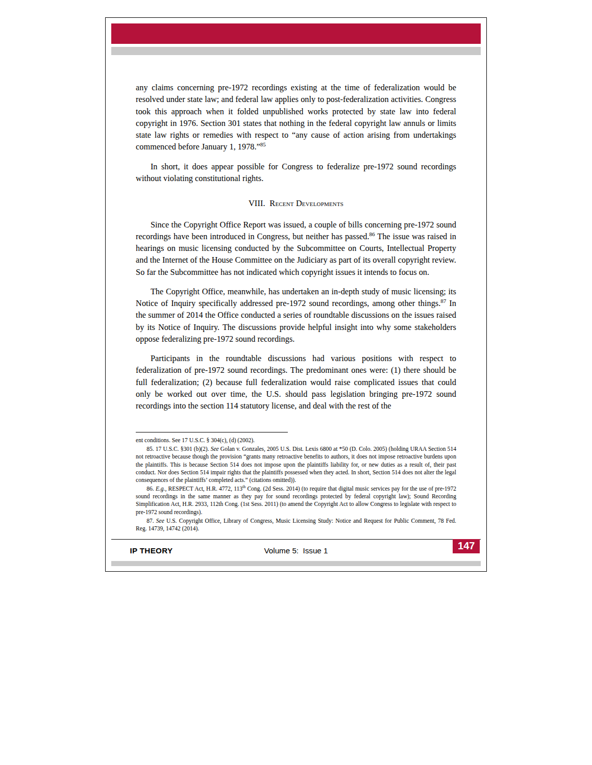any claims concerning pre-1972 recordings existing at the time of federalization would be resolved under state law; and federal law applies only to post-federalization activities. Congress took this approach when it folded unpublished works protected by state law into federal copyright in 1976. Section 301 states that nothing in the federal copyright law annuls or limits state law rights or remedies with respect to “any cause of action arising from undertakings commenced before January 1, 1978.”85
In short, it does appear possible for Congress to federalize pre-1972 sound recordings without violating constitutional rights.
VIII. Recent Developments
Since the Copyright Office Report was issued, a couple of bills concerning pre-1972 sound recordings have been introduced in Congress, but neither has passed.86 The issue was raised in hearings on music licensing conducted by the Subcommittee on Courts, Intellectual Property and the Internet of the House Committee on the Judiciary as part of its overall copyright review. So far the Subcommittee has not indicated which copyright issues it intends to focus on.
The Copyright Office, meanwhile, has undertaken an in-depth study of music licensing; its Notice of Inquiry specifically addressed pre-1972 sound recordings, among other things.87 In the summer of 2014 the Office conducted a series of roundtable discussions on the issues raised by its Notice of Inquiry. The discussions provide helpful insight into why some stakeholders oppose federalizing pre-1972 sound recordings.
Participants in the roundtable discussions had various positions with respect to federalization of pre-1972 sound recordings. The predominant ones were: (1) there should be full federalization; (2) because full federalization would raise complicated issues that could only be worked out over time, the U.S. should pass legislation bringing pre-1972 sound recordings into the section 114 statutory license, and deal with the rest of the
ent conditions. See 17 U.S.C. § 304(c), (d) (2002).
85. 17 U.S.C. §301 (b)(2). See Golan v. Gonzales, 2005 U.S. Dist. Lexis 6800 at *50 (D. Colo. 2005) (holding URAA Section 514 not retroactive because though the provision “grants many retroactive benefits to authors, it does not impose retroactive burdens upon the plaintiffs. This is because Section 514 does not impose upon the plaintiffs liability for, or new duties as a result of, their past conduct. Nor does Section 514 impair rights that the plaintiffs possessed when they acted. In short, Section 514 does not alter the legal consequences of the plaintiffs’ completed acts.” (citations omitted)).
86. E.g., RESPECT Act, H.R. 4772, 113th Cong. (2d Sess. 2014) (to require that digital music services pay for the use of pre-1972 sound recordings in the same manner as they pay for sound recordings protected by federal copyright law); Sound Recording Simplification Act, H.R. 2933, 112th Cong. (1st Sess. 2011) (to amend the Copyright Act to allow Congress to legislate with respect to pre-1972 sound recordings).
87. See U.S. Copyright Office, Library of Congress, Music Licensing Study: Notice and Request for Public Comment, 78 Fed. Reg. 14739, 14742 (2014).
IP THEORY
Volume 5: Issue 1
147